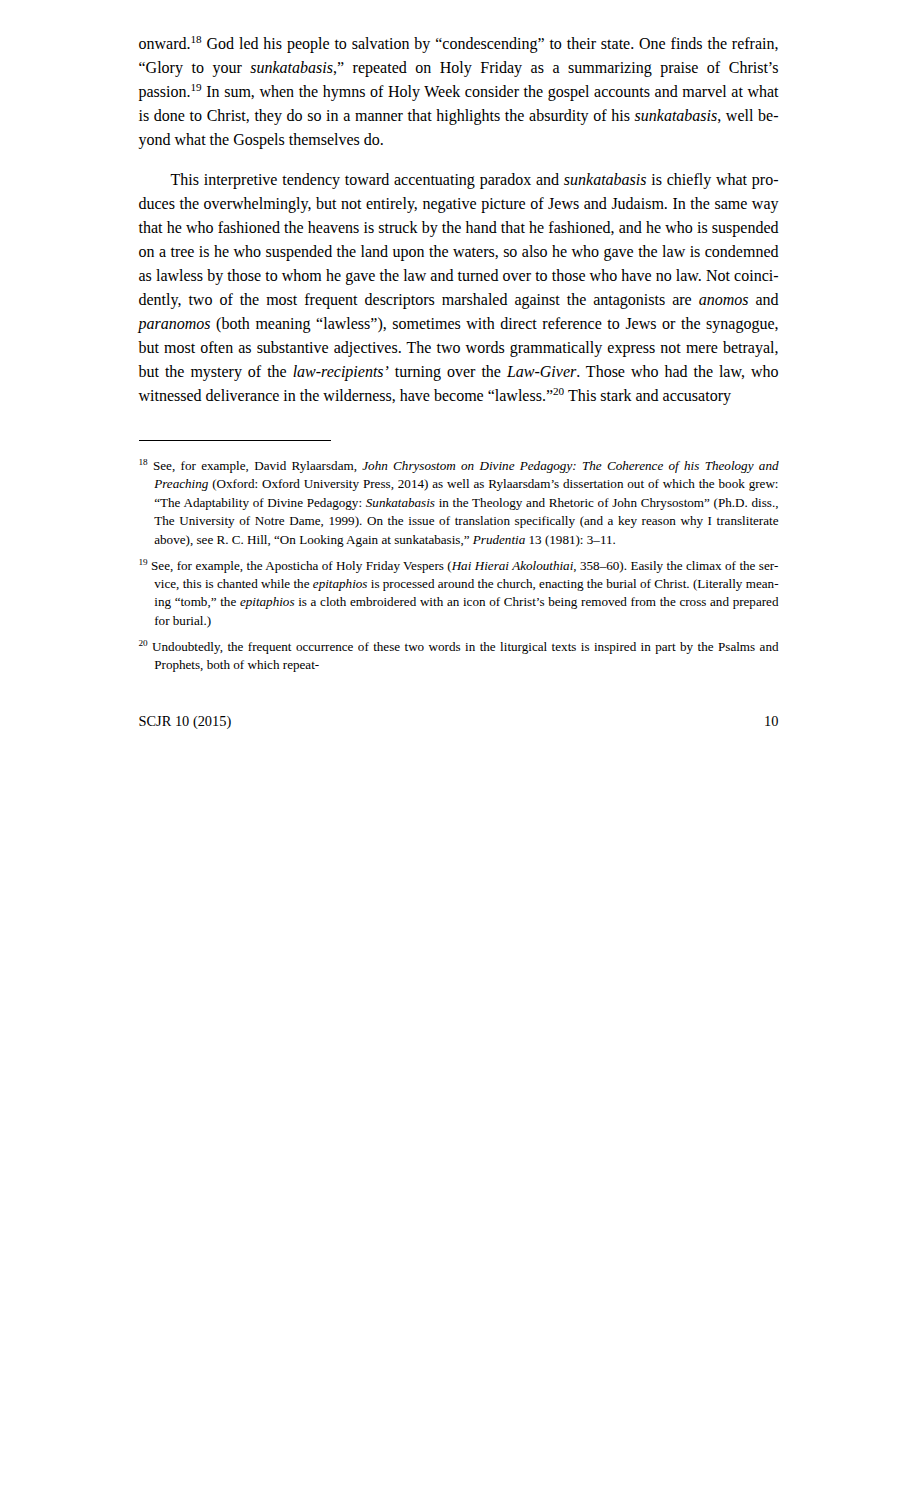onward.18 God led his people to salvation by “condescending” to their state. One finds the refrain, “Glory to your sunkatabasis,” repeated on Holy Friday as a summarizing praise of Christ’s passion.19 In sum, when the hymns of Holy Week consider the gospel accounts and marvel at what is done to Christ, they do so in a manner that highlights the absurdity of his sunkatabasis, well beyond what the Gospels themselves do.
This interpretive tendency toward accentuating paradox and sunkatabasis is chiefly what produces the overwhelmingly, but not entirely, negative picture of Jews and Judaism. In the same way that he who fashioned the heavens is struck by the hand that he fashioned, and he who is suspended on a tree is he who suspended the land upon the waters, so also he who gave the law is condemned as lawless by those to whom he gave the law and turned over to those who have no law. Not coincidently, two of the most frequent descriptors marshaled against the antagonists are anomos and paranomos (both meaning “lawless”), sometimes with direct reference to Jews or the synagogue, but most often as substantive adjectives. The two words grammatically express not mere betrayal, but the mystery of the law-recipients’ turning over the Law-Giver. Those who had the law, who witnessed deliverance in the wilderness, have become “lawless.”20 This stark and accusatory
18 See, for example, David Rylaarsdam, John Chrysostom on Divine Pedagogy: The Coherence of his Theology and Preaching (Oxford: Oxford University Press, 2014) as well as Rylaarsdam’s dissertation out of which the book grew: “The Adaptability of Divine Pedagogy: Sunkatabasis in the Theology and Rhetoric of John Chrysostom” (Ph.D. diss., The University of Notre Dame, 1999). On the issue of translation specifically (and a key reason why I transliterate above), see R. C. Hill, “On Looking Again at sunkatabasis,” Prudentia 13 (1981): 3–11.
19 See, for example, the Aposticha of Holy Friday Vespers (Hai Hierai Akolouthiai, 358–60). Easily the climax of the service, this is chanted while the epitaphios is processed around the church, enacting the burial of Christ. (Literally meaning “tomb,” the epitaphios is a cloth embroidered with an icon of Christ’s being removed from the cross and prepared for burial.)
20 Undoubtedly, the frequent occurrence of these two words in the liturgical texts is inspired in part by the Psalms and Prophets, both of which repeat-
SCJR 10 (2015) 10